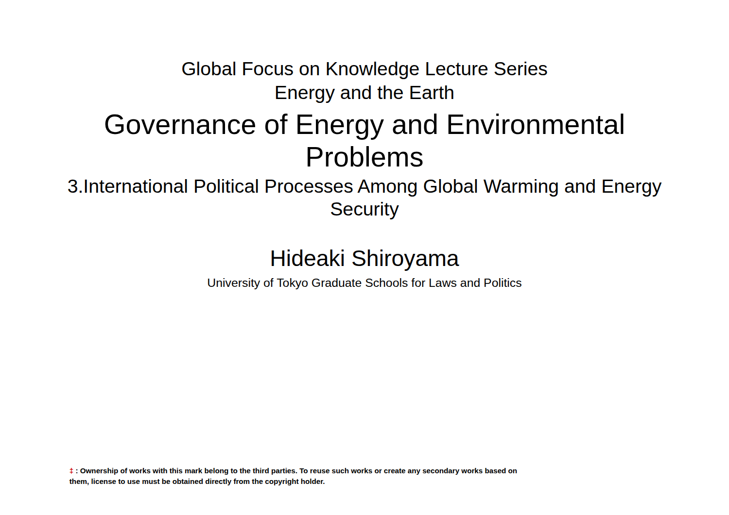Global Focus on Knowledge Lecture Series
Energy and the Earth
Governance of Energy and Environmental Problems
3.International Political Processes Among Global Warming and Energy Security
Hideaki Shiroyama
University of Tokyo Graduate Schools for Laws and Politics
‡ : Ownership of works with this mark belong to the third parties. To reuse such works or create any secondary works based on them, license to use must be obtained directly from the copyright holder.